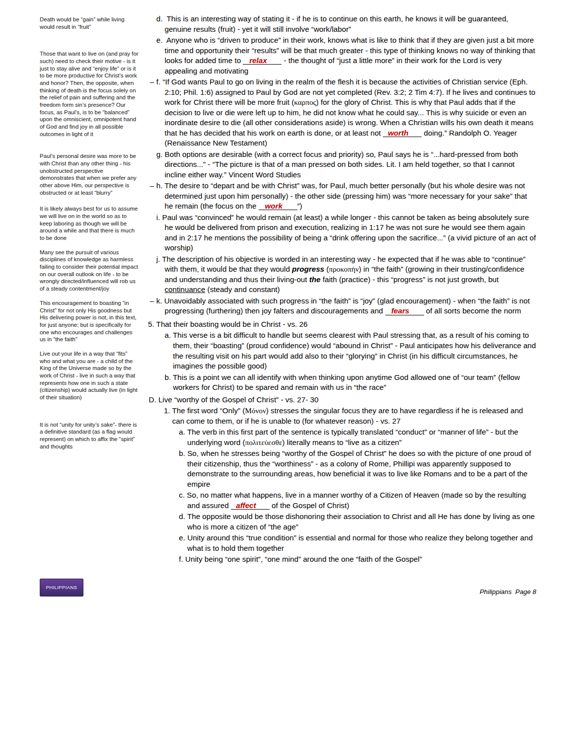Death would be “gain” while living would result in “fruit”
Those that want to live on (and pray for such) need to check their motive - is it just to stay alive and “enjoy life” or is it to be more productive for Christ’s work and honor? Then, the opposite, when thinking of death is the focus solely on the relief of pain and suffering and the freedom form sin’s presence? Our focus, as Paul’s, is to be “balanced” upon the omniscient, omnipotent hand of God and find joy in all possible outcomes in light of it
Paul’s personal desire was more to be with Christ than any other thing - his unobstructed perspective demonstrates that when we prefer any other above Him, our perspective is obstructed or at least “blurry”
It is likely always best for us to assume we will live on in the world so as to keep laboring as though we will be around a while and that there is much to be done
Many see the pursuit of various disciplines of knowledge as harmless failing to consider their potential impact on our overall outlook on life - to be wrongly directed/influenced will rob us of a steady contentment/joy
This encouragement to boasting “in Christ” for not only His goodness but His delivering power is not, in this text, for just anyone; but is specifically for one who encourages and challenges us in “the faith”
Live out your life in a way that “fits” who and what you are - a child of the King of the Universe made so by the work of Christ - live in such a way that represents how one in such a state (citizenship) would actually live (in light of their situation)
It is not “unity for unity’s sake”- there is a definitive standard (as a flag would represent) on which to affix the “spirit” and thoughts
d. This is an interesting way of stating it - if he is to continue on this earth, he knows it will be guaranteed, genuine results (fruit) - yet it will still involve “work/labor”
e. Anyone who is “driven to produce” in their work, knows what is like to think that if they are given just a bit more time and opportunity their “results” will be that much greater - this type of thinking knows no way of thinking that looks for added time to relax - the thought of “just a little more” in their work for the Lord is very appealing and motivating
f. “If God wants Paul to go on living in the realm of the flesh it is because the activities of Christian service (Eph. 2:10; Phil. 1:6) assigned to Paul by God are not yet completed (Rev. 3:2; 2 Tim 4:7). If he lives and continues to work for Christ there will be more fruit (καρπος) for the glory of Christ. This is why that Paul adds that if the decision to live or die were left up to him, he did not know what he could say... This is why suicide or even an inordinate desire to die (all other considerations aside) is wrong. When a Christian wills his own death it means that he has decided that his work on earth is done, or at least not worth doing.” Randolph O. Yeager (Renaissance New Testament)
g. Both options are desirable (with a correct focus and priority) so, Paul says he is “...hard-pressed from both directions...” - “The picture is that of a man pressed on both sides. Lit. I am held together, so that I cannot incline either way.” Vincent Word Studies
h. The desire to “depart and be with Christ” was, for Paul, much better personally (but his whole desire was not determined just upon him personally) - the other side (pressing him) was “more necessary for your sake” that he remain (the focus on the work”)
i. Paul was “convinced” he would remain (at least) a while longer - this cannot be taken as being absolutely sure he would be delivered from prison and execution, realizing in 1:17 he was not sure he would see them again and in 2:17 he mentions the possibility of being a “drink offering upon the sacrifice...” (a vivid picture of an act of worship)
j. The description of his objective is worded in an interesting way - he expected that if he was able to “continue” with them, it would be that they would progress (προκοπὴν) in “the faith” (growing in their trusting/confidence and understanding and thus their living-out the faith (practice) - this “progress” is not just growth, but continuance (steady and constant)
k. Unavoidably associated with such progress in “the faith” is “joy” (glad encouragement) - when “the faith” is not progressing (furthering) then joy falters and discouragements and fears of all sorts become the norm
5. That their boasting would be in Christ - vs. 26
a. This verse is a bit difficult to handle but seems clearest with Paul stressing that, as a result of his coming to them, their “boasting” (proud confidence) would “abound in Christ” - Paul anticipates how his deliverance and the resulting visit on his part would add also to their “glorying” in Christ (in his difficult circumstances, he imagines the possible good)
b. This is a point we can all identify with when thinking upon anytime God allowed one of “our team” (fellow workers for Christ) to be spared and remain with us in “the race”
D. Live “worthy of the Gospel of Christ” - vs. 27- 30
1. The first word “Only” (Μόνον) stresses the singular focus they are to have regardless if he is released and can come to them, or if he is unable to (for whatever reason) - vs. 27
a. The verb in this first part of the sentence is typically translated “conduct” or “manner of life” - but the underlying word (πολιτεύεσθε) literally means to “live as a citizen”
b. So, when he stresses being “worthy of the Gospel of Christ” he does so with the picture of one proud of their citizenship, thus the “worthiness” - as a colony of Rome, Phillipi was apparently supposed to demonstrate to the surrounding areas, how beneficial it was to live like Romans and to be a part of the empire
c. So, no matter what happens, live in a manner worthy of a Citizen of Heaven (made so by the resulting and assured affect of the Gospel of Christ)
d. The opposite would be those dishonoring their association to Christ and all He has done by living as one who is more a citizen of “the age”
e. Unity around this “true condition” is essential and normal for those who realize they belong together and what is to hold them together
f. Unity being “one spirit”, “one mind” around the one “faith of the Gospel”
PHILIPPIANS
Philippians Page 8